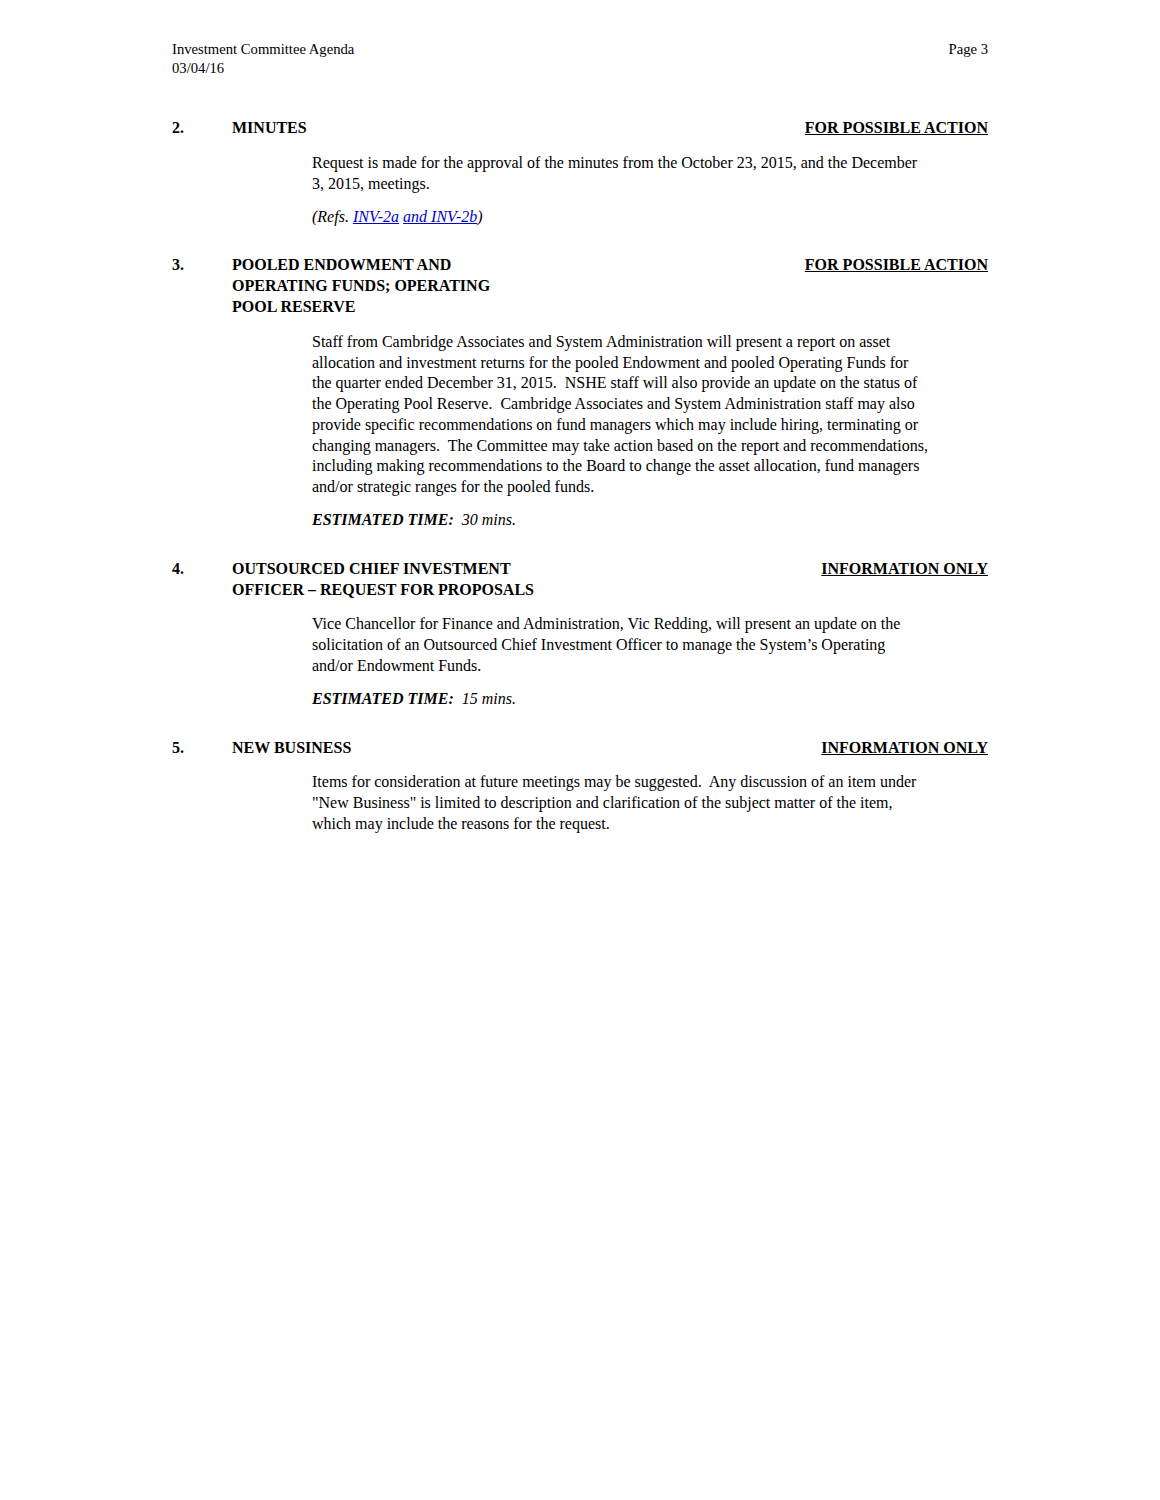Investment Committee Agenda
03/04/16
Page 3
2.
Minutes
For Possible Action
Request is made for the approval of the minutes from the October 23, 2015, and the December 3, 2015, meetings.
(Refs. INV-2a and INV-2b)
3.
Pooled Endowment and
Operating Funds; Operating
Pool Reserve
For Possible Action
Staff from Cambridge Associates and System Administration will present a report on asset allocation and investment returns for the pooled Endowment and pooled Operating Funds for the quarter ended December 31, 2015. NSHE staff will also provide an update on the status of the Operating Pool Reserve. Cambridge Associates and System Administration staff may also provide specific recommendations on fund managers which may include hiring, terminating or changing managers. The Committee may take action based on the report and recommendations, including making recommendations to the Board to change the asset allocation, fund managers and/or strategic ranges for the pooled funds.
ESTIMATED TIME: 30 mins.
4.
Outsourced Chief Investment
Officer – Request for Proposals
Information Only
Vice Chancellor for Finance and Administration, Vic Redding, will present an update on the solicitation of an Outsourced Chief Investment Officer to manage the System’s Operating and/or Endowment Funds.
ESTIMATED TIME: 15 mins.
5.
New Business
Information Only
Items for consideration at future meetings may be suggested. Any discussion of an item under "New Business" is limited to description and clarification of the subject matter of the item, which may include the reasons for the request.